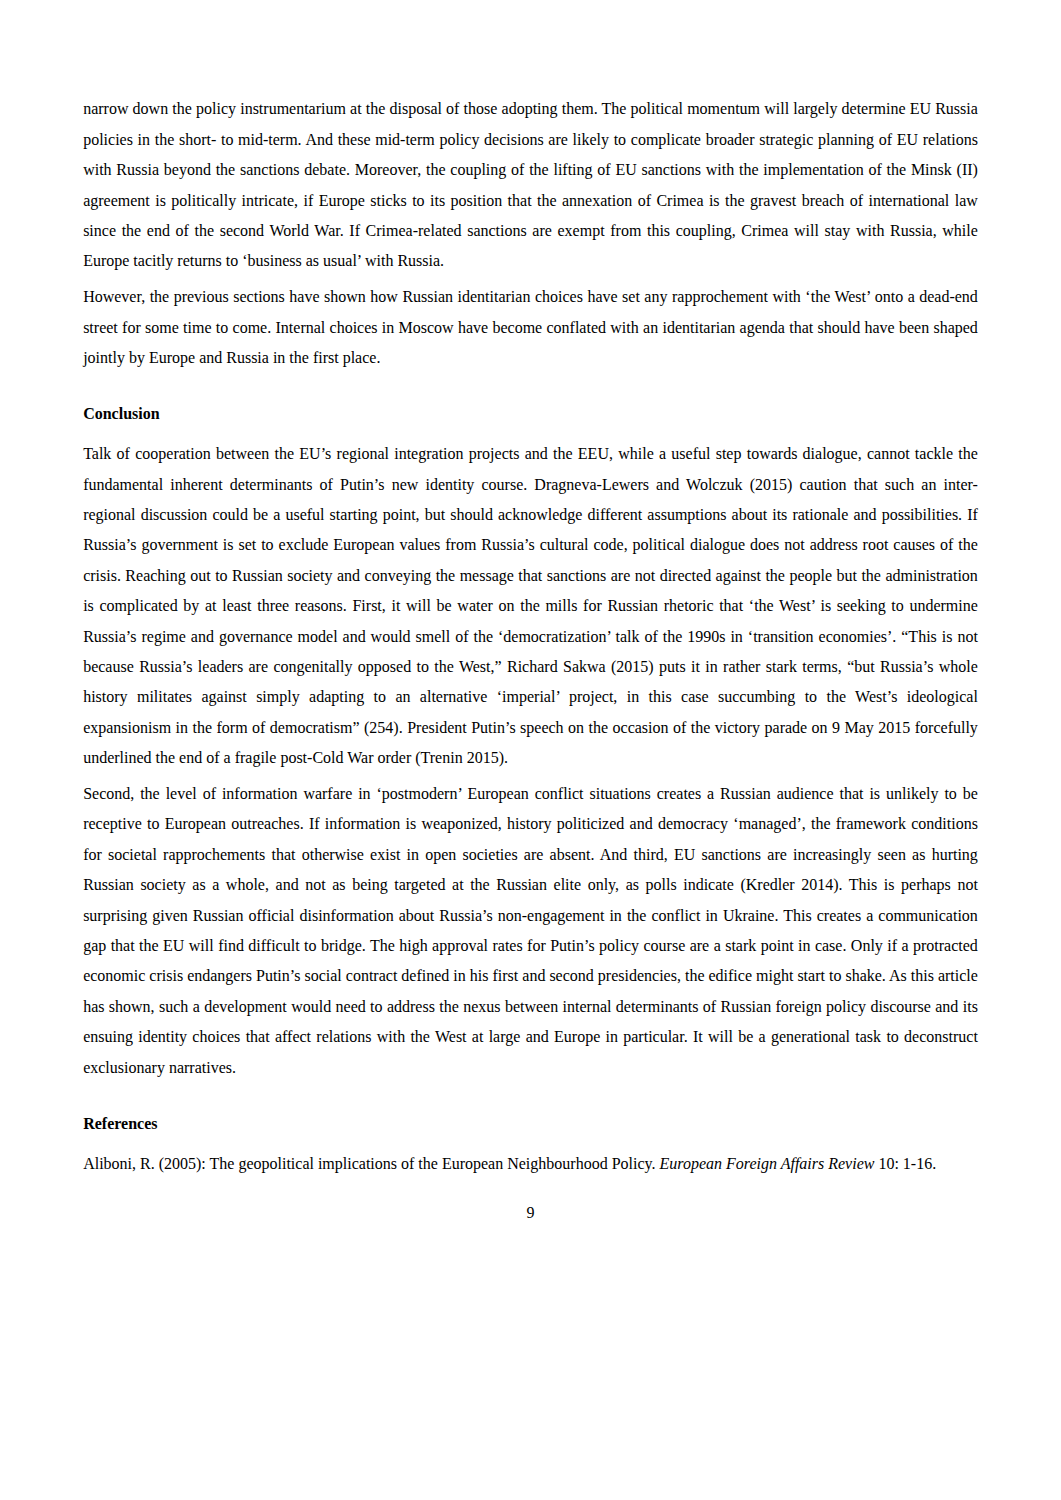narrow down the policy instrumentarium at the disposal of those adopting them. The political momentum will largely determine EU Russia policies in the short- to mid-term. And these mid-term policy decisions are likely to complicate broader strategic planning of EU relations with Russia beyond the sanctions debate. Moreover, the coupling of the lifting of EU sanctions with the implementation of the Minsk (II) agreement is politically intricate, if Europe sticks to its position that the annexation of Crimea is the gravest breach of international law since the end of the second World War. If Crimea-related sanctions are exempt from this coupling, Crimea will stay with Russia, while Europe tacitly returns to ‘business as usual’ with Russia.
However, the previous sections have shown how Russian identitarian choices have set any rapprochement with ‘the West’ onto a dead-end street for some time to come. Internal choices in Moscow have become conflated with an identitarian agenda that should have been shaped jointly by Europe and Russia in the first place.
Conclusion
Talk of cooperation between the EU’s regional integration projects and the EEU, while a useful step towards dialogue, cannot tackle the fundamental inherent determinants of Putin’s new identity course. Dragneva-Lewers and Wolczuk (2015) caution that such an inter-regional discussion could be a useful starting point, but should acknowledge different assumptions about its rationale and possibilities. If Russia’s government is set to exclude European values from Russia’s cultural code, political dialogue does not address root causes of the crisis. Reaching out to Russian society and conveying the message that sanctions are not directed against the people but the administration is complicated by at least three reasons. First, it will be water on the mills for Russian rhetoric that ‘the West’ is seeking to undermine Russia’s regime and governance model and would smell of the ‘democratization’ talk of the 1990s in ‘transition economies’. “This is not because Russia’s leaders are congenitally opposed to the West,” Richard Sakwa (2015) puts it in rather stark terms, “but Russia’s whole history militates against simply adapting to an alternative ‘imperial’ project, in this case succumbing to the West’s ideological expansionism in the form of democratism” (254). President Putin’s speech on the occasion of the victory parade on 9 May 2015 forcefully underlined the end of a fragile post-Cold War order (Trenin 2015).
Second, the level of information warfare in ‘postmodern’ European conflict situations creates a Russian audience that is unlikely to be receptive to European outreaches. If information is weaponized, history politicized and democracy ‘managed’, the framework conditions for societal rapprochements that otherwise exist in open societies are absent. And third, EU sanctions are increasingly seen as hurting Russian society as a whole, and not as being targeted at the Russian elite only, as polls indicate (Kredler 2014). This is perhaps not surprising given Russian official disinformation about Russia’s non-engagement in the conflict in Ukraine. This creates a communication gap that the EU will find difficult to bridge. The high approval rates for Putin’s policy course are a stark point in case. Only if a protracted economic crisis endangers Putin’s social contract defined in his first and second presidencies, the edifice might start to shake. As this article has shown, such a development would need to address the nexus between internal determinants of Russian foreign policy discourse and its ensuing identity choices that affect relations with the West at large and Europe in particular. It will be a generational task to deconstruct exclusionary narratives.
References
Aliboni, R. (2005): The geopolitical implications of the European Neighbourhood Policy. European Foreign Affairs Review 10: 1-16.
9